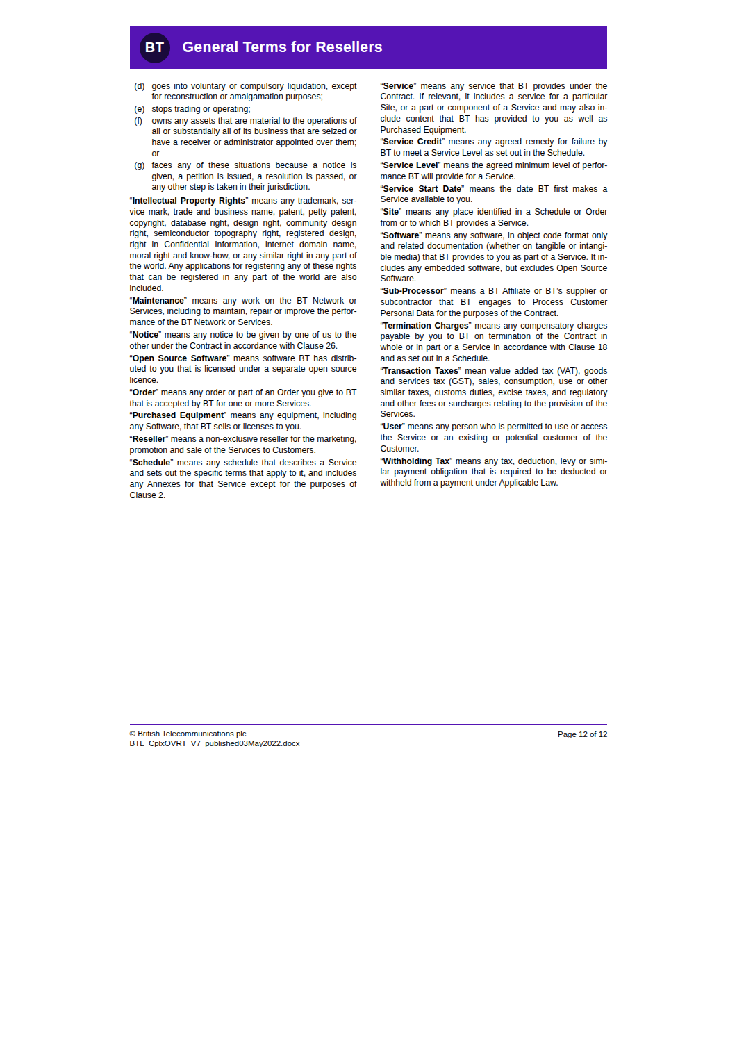BT
General Terms for Resellers
(d) goes into voluntary or compulsory liquidation, except for reconstruction or amalgamation purposes;
(e) stops trading or operating;
(f) owns any assets that are material to the operations of all or substantially all of its business that are seized or have a receiver or administrator appointed over them; or
(g) faces any of these situations because a notice is given, a petition is issued, a resolution is passed, or any other step is taken in their jurisdiction.
“Intellectual Property Rights” means any trademark, service mark, trade and business name, patent, petty patent, copyright, database right, design right, community design right, semiconductor topography right, registered design, right in Confidential Information, internet domain name, moral right and know-how, or any similar right in any part of the world. Any applications for registering any of these rights that can be registered in any part of the world are also included.
“Maintenance” means any work on the BT Network or Services, including to maintain, repair or improve the performance of the BT Network or Services.
“Notice” means any notice to be given by one of us to the other under the Contract in accordance with Clause 26.
“Open Source Software” means software BT has distributed to you that is licensed under a separate open source licence.
“Order” means any order or part of an Order you give to BT that is accepted by BT for one or more Services.
“Purchased Equipment” means any equipment, including any Software, that BT sells or licenses to you.
“Reseller” means a non-exclusive reseller for the marketing, promotion and sale of the Services to Customers.
“Schedule” means any schedule that describes a Service and sets out the specific terms that apply to it, and includes any Annexes for that Service except for the purposes of Clause 2.
“Service” means any service that BT provides under the Contract. If relevant, it includes a service for a particular Site, or a part or component of a Service and may also include content that BT has provided to you as well as Purchased Equipment.
“Service Credit” means any agreed remedy for failure by BT to meet a Service Level as set out in the Schedule.
“Service Level” means the agreed minimum level of performance BT will provide for a Service.
“Service Start Date” means the date BT first makes a Service available to you.
“Site” means any place identified in a Schedule or Order from or to which BT provides a Service.
“Software” means any software, in object code format only and related documentation (whether on tangible or intangible media) that BT provides to you as part of a Service. It includes any embedded software, but excludes Open Source Software.
“Sub-Processor” means a BT Affiliate or BT’s supplier or subcontractor that BT engages to Process Customer Personal Data for the purposes of the Contract.
“Termination Charges” means any compensatory charges payable by you to BT on termination of the Contract in whole or in part or a Service in accordance with Clause 18 and as set out in a Schedule.
“Transaction Taxes” mean value added tax (VAT), goods and services tax (GST), sales, consumption, use or other similar taxes, customs duties, excise taxes, and regulatory and other fees or surcharges relating to the provision of the Services.
“User” means any person who is permitted to use or access the Service or an existing or potential customer of the Customer.
“Withholding Tax” means any tax, deduction, levy or similar payment obligation that is required to be deducted or withheld from a payment under Applicable Law.
© British Telecommunications plc
BTL_CplxOVRT_V7_published03May2022.docx
Page 12 of 12